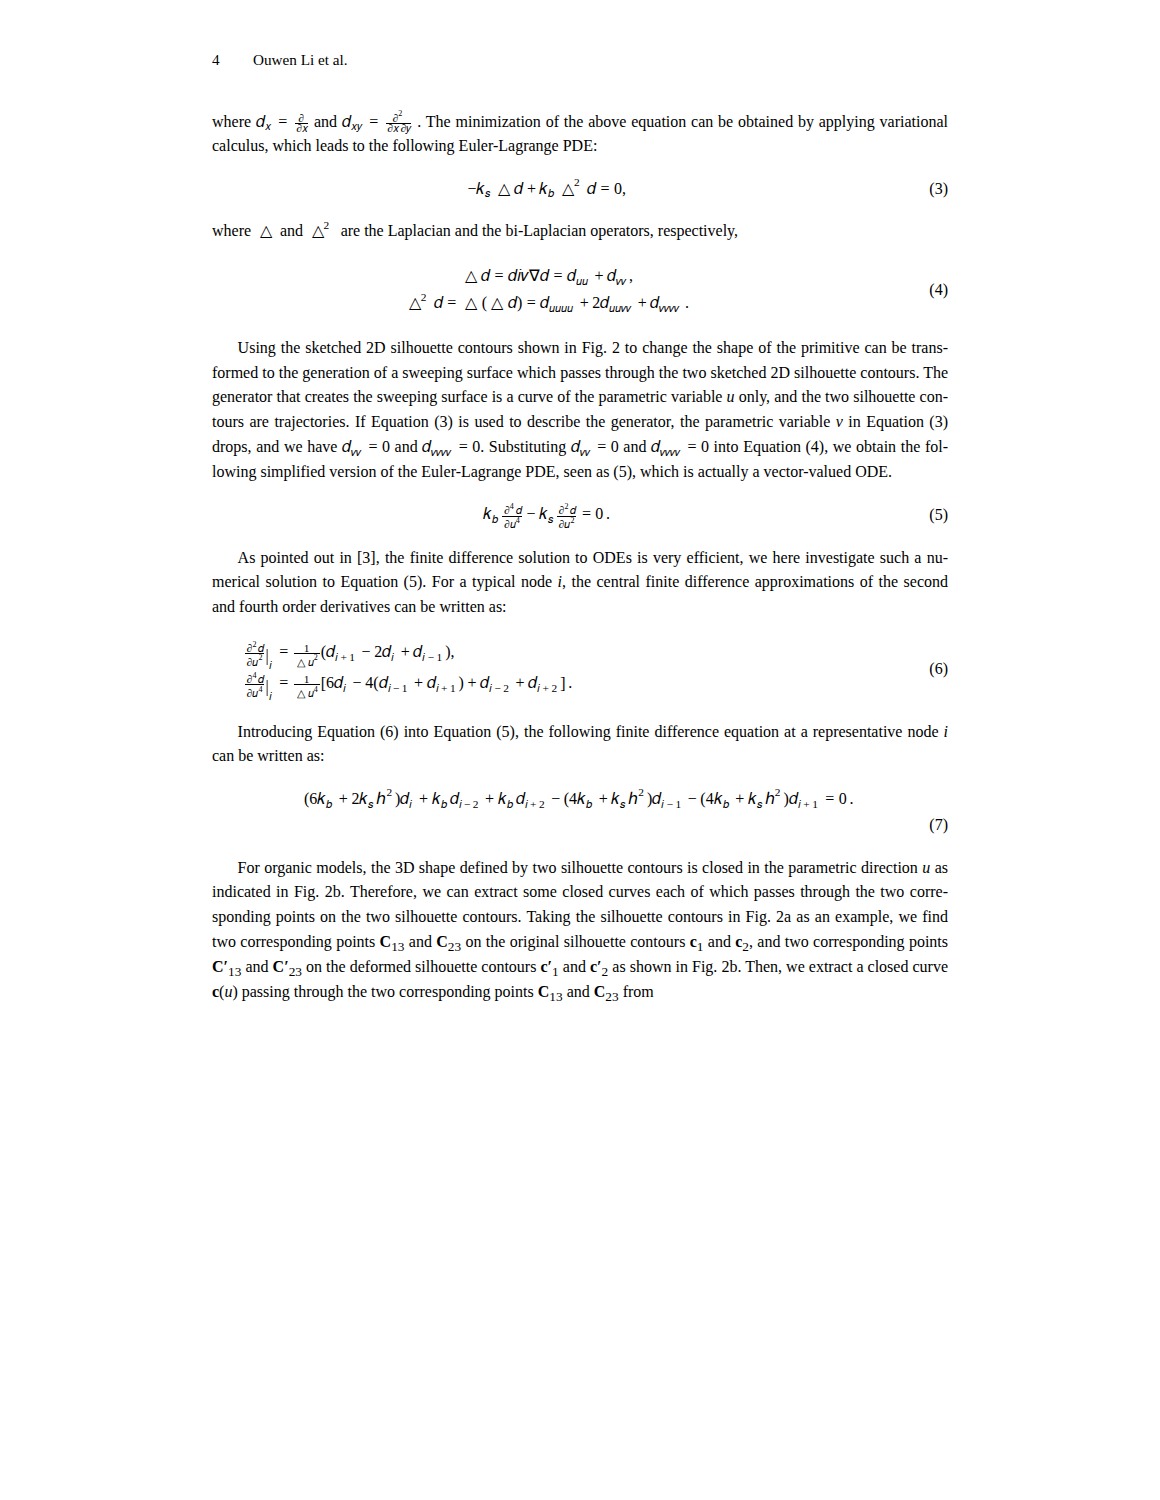4 Ouwen Li et al.
where dx=∂∂x and dxy=∂2∂x∂y . The minimization of the above equation can be obtained by applying variational calculus, which leads to the following Euler-Lagrange PDE:
−ks△d +kb△2d =0, (3)
where △ and △2 are the Laplacian and the bi-Laplacian operators, respectively,
△d=div∇d=duu+dvv, △2d=△(△d)=duuuu+2duuvv+dvvvv. (4)
Using the sketched 2D silhouette contours shown in Fig. 2 to change the shape of the primitive can be transformed to the generation of a sweeping surface which passes through the two sketched 2D silhouette contours. The generator that creates the sweeping surface is a curve of the parametric variable u only, and the two silhouette contours are trajectories. If Equation (3) is used to describe the generator, the parametric variable v in Equation (3) drops, and we have dvv=0 and dvvvv=0. Substituting dvv=0 and dvvvv=0 into Equation (4), we obtain the following simplified version of the Euler-Lagrange PDE, seen as (5), which is actually a vector-valued ODE.
kb ∂4d∂u4 − ks ∂2d∂u2 =0. (5)
As pointed out in [3], the finite difference solution to ODEs is very efficient, we here investigate such a numerical solution to Equation (5). For a typical node i, the central finite difference approximations of the second and fourth order derivatives can be written as:
∂2d∂u2 |i = 1△u2 (di+1−2di+di−1), ∂4d∂u4 |i = 1△u4 [6di−4(di−1+di+1)+di−2+di+2]. (6)
Introducing Equation (6) into Equation (5), the following finite difference equation at a representative node i can be written as:
(6kb+2ksh2)di +kbdi−2 +kbdi+2 −(4kb+ksh2)di−1 −(4kb+ksh2)di+1 =0.
(7)
For organic models, the 3D shape defined by two silhouette contours is closed in the parametric direction u as indicated in Fig. 2b. Therefore, we can extract some closed curves each of which passes through the two corresponding points on the two silhouette contours. Taking the silhouette contours in Fig. 2a as an example, we find two corresponding points C13 and C23 on the original silhouette contours c1 and c2, and two corresponding points C′13 and C′23 on the deformed silhouette contours c′1 and c′2 as shown in Fig. 2b. Then, we extract a closed curve c(u) passing through the two corresponding points C13 and C23 from